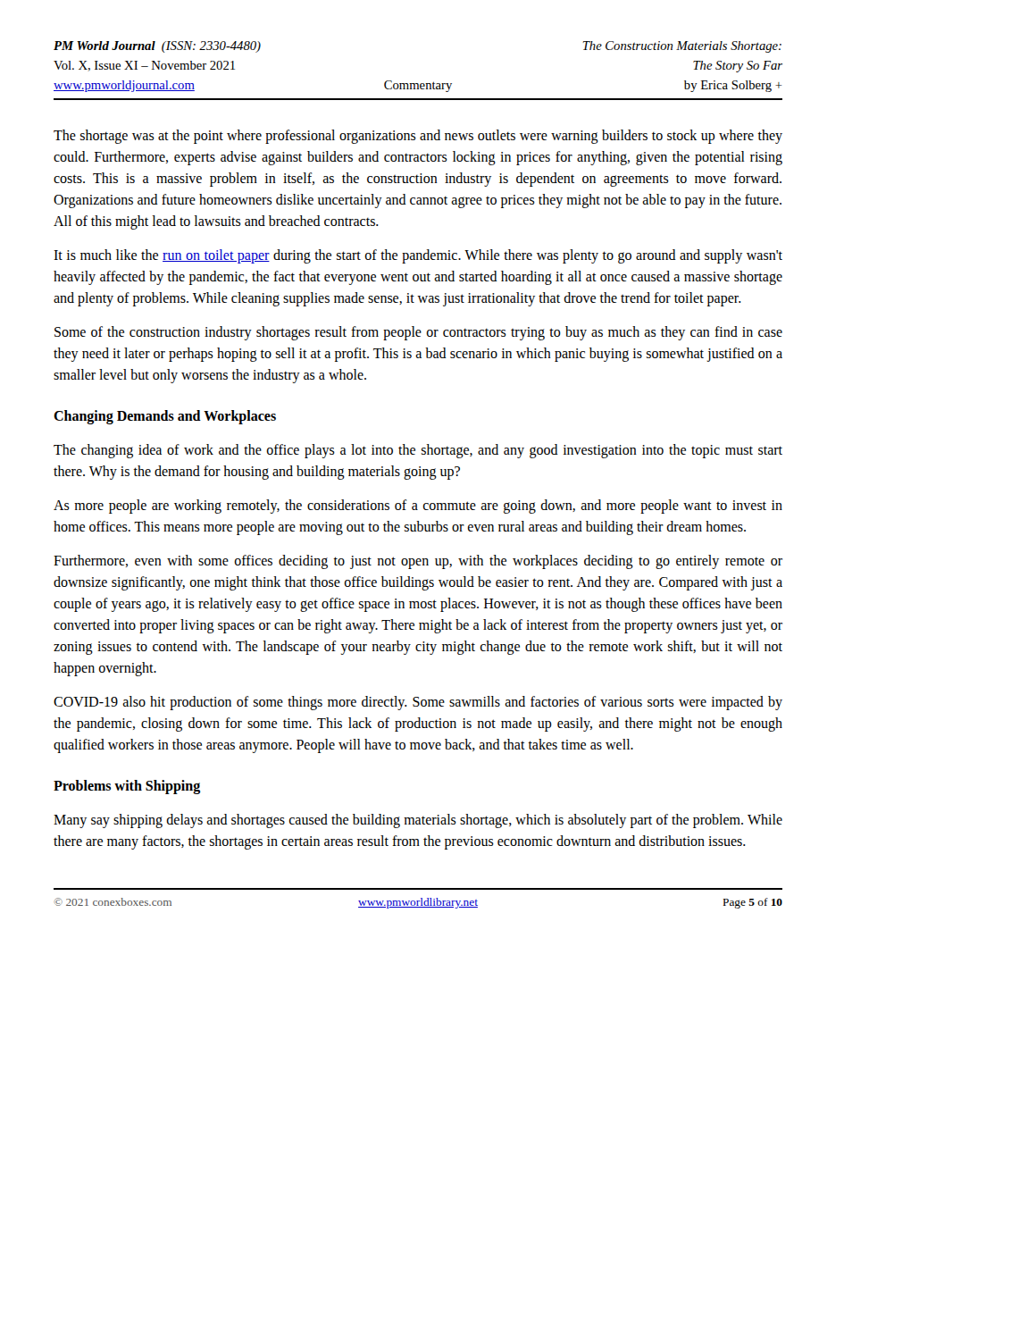| PM World Journal (ISSN: 2330-4480) | | The Construction Materials Shortage: |
| Vol. X, Issue XI – November 2021 | | The Story So Far |
| www.pmworldjournal.com | Commentary | by Erica Solberg + |
The shortage was at the point where professional organizations and news outlets were warning builders to stock up where they could. Furthermore, experts advise against builders and contractors locking in prices for anything, given the potential rising costs. This is a massive problem in itself, as the construction industry is dependent on agreements to move forward. Organizations and future homeowners dislike uncertainly and cannot agree to prices they might not be able to pay in the future. All of this might lead to lawsuits and breached contracts.
It is much like the run on toilet paper during the start of the pandemic. While there was plenty to go around and supply wasn't heavily affected by the pandemic, the fact that everyone went out and started hoarding it all at once caused a massive shortage and plenty of problems. While cleaning supplies made sense, it was just irrationality that drove the trend for toilet paper.
Some of the construction industry shortages result from people or contractors trying to buy as much as they can find in case they need it later or perhaps hoping to sell it at a profit. This is a bad scenario in which panic buying is somewhat justified on a smaller level but only worsens the industry as a whole.
Changing Demands and Workplaces
The changing idea of work and the office plays a lot into the shortage, and any good investigation into the topic must start there. Why is the demand for housing and building materials going up?
As more people are working remotely, the considerations of a commute are going down, and more people want to invest in home offices. This means more people are moving out to the suburbs or even rural areas and building their dream homes.
Furthermore, even with some offices deciding to just not open up, with the workplaces deciding to go entirely remote or downsize significantly, one might think that those office buildings would be easier to rent. And they are. Compared with just a couple of years ago, it is relatively easy to get office space in most places. However, it is not as though these offices have been converted into proper living spaces or can be right away. There might be a lack of interest from the property owners just yet, or zoning issues to contend with. The landscape of your nearby city might change due to the remote work shift, but it will not happen overnight.
COVID-19 also hit production of some things more directly. Some sawmills and factories of various sorts were impacted by the pandemic, closing down for some time. This lack of production is not made up easily, and there might not be enough qualified workers in those areas anymore. People will have to move back, and that takes time as well.
Problems with Shipping
Many say shipping delays and shortages caused the building materials shortage, which is absolutely part of the problem. While there are many factors, the shortages in certain areas result from the previous economic downturn and distribution issues.
| © 2021 conexboxes.com | www.pmworldlibrary.net | Page 5 of 10 |